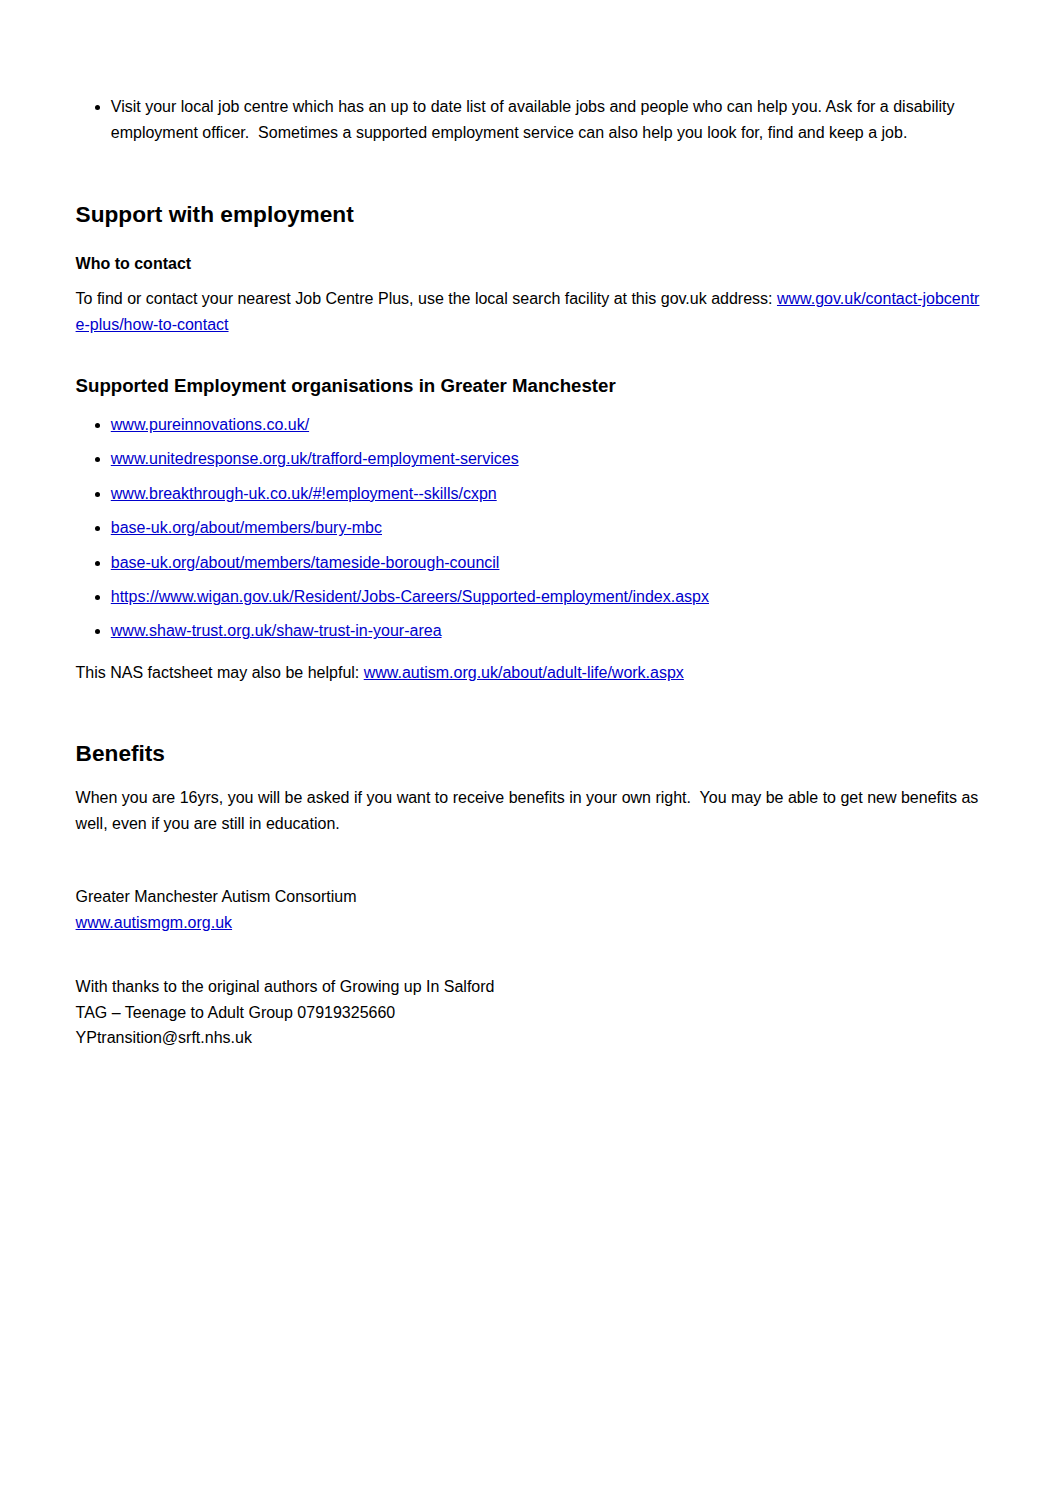Visit your local job centre which has an up to date list of available jobs and people who can help you. Ask for a disability employment officer. Sometimes a supported employment service can also help you look for, find and keep a job.
Support with employment
Who to contact
To find or contact your nearest Job Centre Plus, use the local search facility at this gov.uk address: www.gov.uk/contact-jobcentre-plus/how-to-contact
Supported Employment organisations in Greater Manchester
www.pureinnovations.co.uk/
www.unitedresponse.org.uk/trafford-employment-services
www.breakthrough-uk.co.uk/#!employment--skills/cxpn
base-uk.org/about/members/bury-mbc
base-uk.org/about/members/tameside-borough-council
https://www.wigan.gov.uk/Resident/Jobs-Careers/Supported-employment/index.aspx
www.shaw-trust.org.uk/shaw-trust-in-your-area
This NAS factsheet may also be helpful: www.autism.org.uk/about/adult-life/work.aspx
Benefits
When you are 16yrs, you will be asked if you want to receive benefits in your own right. You may be able to get new benefits as well, even if you are still in education.
Greater Manchester Autism Consortium
www.autismgm.org.uk
With thanks to the original authors of Growing up In Salford
TAG – Teenage to Adult Group 07919325660
YPtransition@srft.nhs.uk